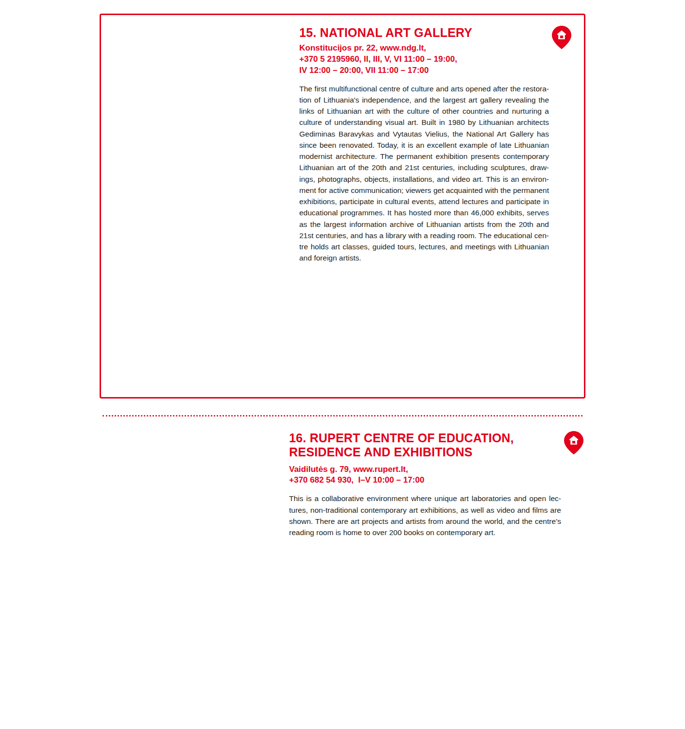15. NATIONAL ART GALLERY
Konstitucijos pr. 22, www.ndg.lt,
+370 5 2195960, II, III, V, VI 11:00 – 19:00,
IV 12:00 – 20:00, VII 11:00 – 17:00
The first multifunctional centre of culture and arts opened after the restoration of Lithuania's independence, and the largest art gallery revealing the links of Lithuanian art with the culture of other countries and nurturing a culture of understanding visual art. Built in 1980 by Lithuanian architects Gediminas Baravykas and Vytautas Vielius, the National Art Gallery has since been renovated. Today, it is an excellent example of late Lithuanian modernist architecture. The permanent exhibition presents contemporary Lithuanian art of the 20th and 21st centuries, including sculptures, drawings, photographs, objects, installations, and video art. This is an environment for active communication; viewers get acquainted with the permanent exhibitions, participate in cultural events, attend lectures and participate in educational programmes. It has hosted more than 46,000 exhibits, serves as the largest information archive of Lithuanian artists from the 20th and 21st centuries, and has a library with a reading room. The educational centre holds art classes, guided tours, lectures, and meetings with Lithuanian and foreign artists.
16. RUPERT CENTRE OF EDUCATION, RESIDENCE AND EXHIBITIONS
Vaidilutės g. 79, www.rupert.lt,
+370 682 54 930, I–V 10:00 – 17:00
This is a collaborative environment where unique art laboratories and open lectures, non-traditional contemporary art exhibitions, as well as video and films are shown. There are art projects and artists from around the world, and the centre’s reading room is home to over 200 books on contemporary art.